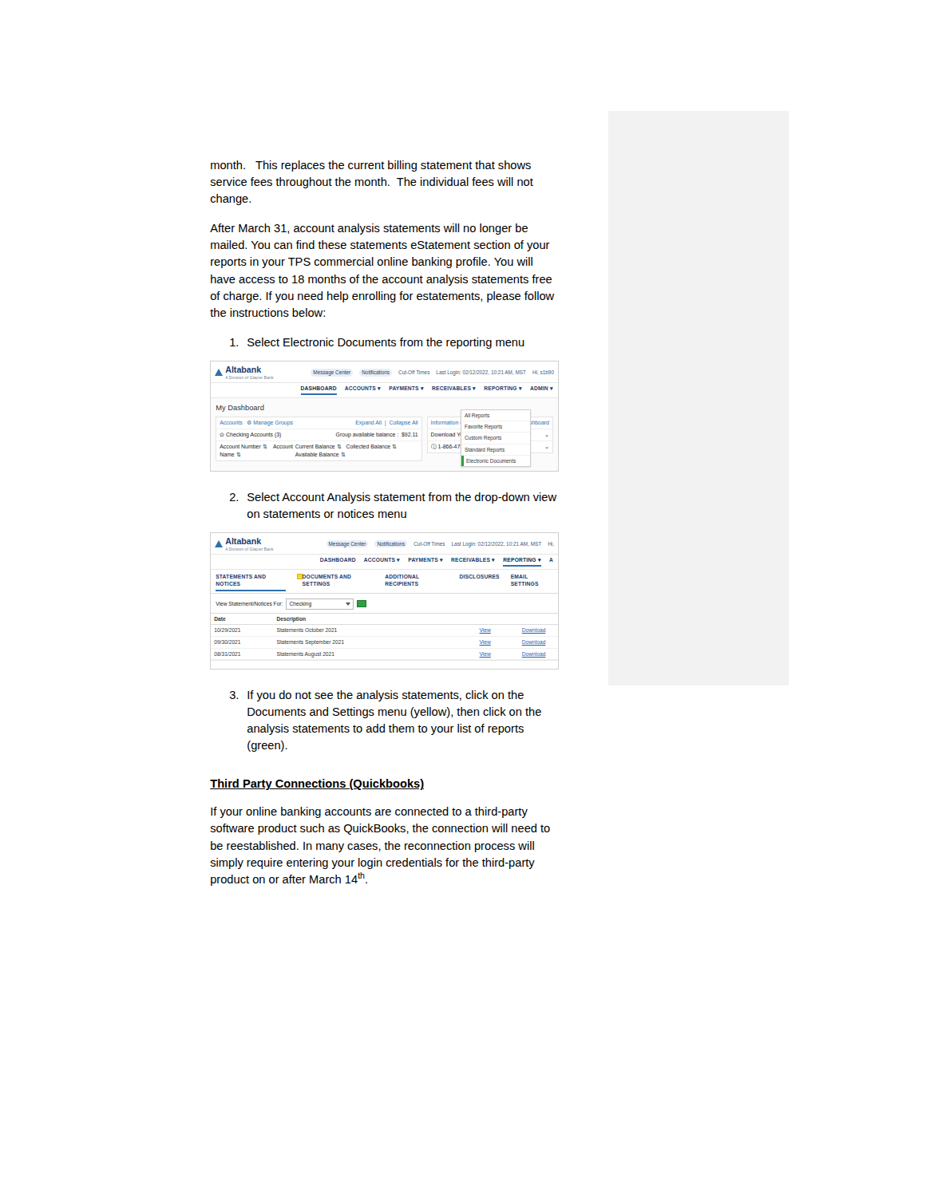month. This replaces the current billing statement that shows service fees throughout the month. The individual fees will not change.
After March 31, account analysis statements will no longer be mailed. You can find these statements eStatement section of your reports in your TPS commercial online banking profile. You will have access to 18 months of the account analysis statements free of charge. If you need help enrolling for estatements, please follow the instructions below:
Select Electronic Documents from the reporting menu
AltabankA Division of Glacier Bank
Message Center Notifications Cut-Off Times Last Login: 02/12/2022, 10:21 AM, MST Hi, s1b90
DASHBOARD ACCOUNTS ▾ PAYMENTS ▾ RECEIVABLES ▾ REPORTING ▾ ADMIN ▾
All Reports
Favorite Reports
Custom Reports
Standard Reports
Electronic Documents
My Dashboard
Accounts ⚙ Manage Groups Expand All | Collapse All
⊙ Checking Accounts (3) Group available balance : $92.11
Account Number ⇅ Account Name ⇅Current Balance ⇅ Collected Balance ⇅ Available Balance ⇅
Information Center Dashboard
Download Yea…⌄
ⓘ 1-866-475-0015 Phone⌄
Select Account Analysis statement from the drop-down view on statements or notices menu
AltabankA Division of Glacier Bank
Message Center Notifications Cut-Off Times Last Login: 02/12/2022, 10:21 AM, MST Hi,
DASHBOARD ACCOUNTS ▾ PAYMENTS ▾ RECEIVABLES ▾ REPORTING ▾ A
STATEMENTS AND NOTICES DOCUMENTS AND SETTINGS ADDITIONAL RECIPIENTS DISCLOSURES EMAIL SETTINGS
View Statement/Notices For: Checking
| Date | Description | | |
| --- | --- | --- | --- |
| 10/29/2021 | Statements October 2021 | View | Download |
| 09/30/2021 | Statements September 2021 | View | Download |
| 08/31/2021 | Statements August 2021 | View | Download |
If you do not see the analysis statements, click on the Documents and Settings menu (yellow), then click on the analysis statements to add them to your list of reports (green).
Third Party Connections (Quickbooks)
If your online banking accounts are connected to a third-party software product such as QuickBooks, the connection will need to be reestablished. In many cases, the reconnection process will simply require entering your login credentials for the third-party product on or after March 14th.